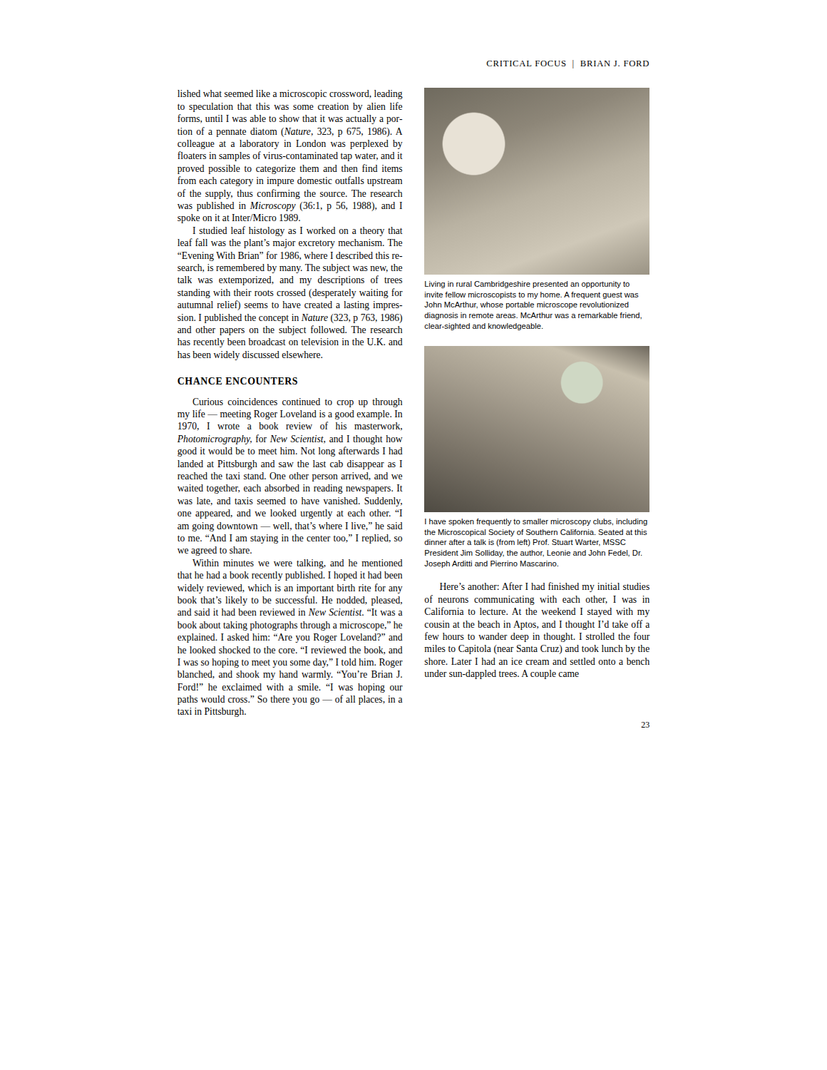Critical Focus | Brian J. Ford
lished what seemed like a microscopic crossword, leading to speculation that this was some creation by alien life forms, until I was able to show that it was actually a portion of a pennate diatom (Nature, 323, p 675, 1986). A colleague at a laboratory in London was perplexed by floaters in samples of virus-contaminated tap water, and it proved possible to categorize them and then find items from each category in impure domestic outfalls upstream of the supply, thus confirming the source. The research was published in Microscopy (36:1, p 56, 1988), and I spoke on it at Inter/Micro 1989.
I studied leaf histology as I worked on a theory that leaf fall was the plant’s major excretory mechanism. The “Evening With Brian” for 1986, where I described this research, is remembered by many. The subject was new, the talk was extemporized, and my descriptions of trees standing with their roots crossed (desperately waiting for autumnal relief) seems to have created a lasting impression. I published the concept in Nature (323, p 763, 1986) and other papers on the subject followed. The research has recently been broadcast on television in the U.K. and has been widely discussed elsewhere.
Chance Encounters
Curious coincidences continued to crop up through my life — meeting Roger Loveland is a good example. In 1970, I wrote a book review of his masterwork, Photomicrography, for New Scientist, and I thought how good it would be to meet him. Not long afterwards I had landed at Pittsburgh and saw the last cab disappear as I reached the taxi stand. One other person arrived, and we waited together, each absorbed in reading newspapers. It was late, and taxis seemed to have vanished. Suddenly, one appeared, and we looked urgently at each other. “I am going downtown — well, that’s where I live,” he said to me. “And I am staying in the center too,” I replied, so we agreed to share.
Within minutes we were talking, and he mentioned that he had a book recently published. I hoped it had been widely reviewed, which is an important birth rite for any book that’s likely to be successful. He nodded, pleased, and said it had been reviewed in New Scientist. “It was a book about taking photographs through a microscope,” he explained. I asked him: “Are you Roger Loveland?” and he looked shocked to the core. “I reviewed the book, and I was so hoping to meet you some day,” I told him. Roger blanched, and shook my hand warmly. “You’re Brian J. Ford!” he exclaimed with a smile. “I was hoping our paths would cross.” So there you go — of all places, in a taxi in Pittsburgh.
Living in rural Cambridgeshire presented an opportunity to invite fellow microscopists to my home. A frequent guest was John McArthur, whose portable microscope revolutionized diagnosis in remote areas. McArthur was a remarkable friend, clear-sighted and knowledgeable.
I have spoken frequently to smaller microscopy clubs, including the Microscopical Society of Southern California. Seated at this dinner after a talk is (from left) Prof. Stuart Warter, MSSC President Jim Solliday, the author, Leonie and John Fedel, Dr. Joseph Arditti and Pierrino Mascarino.
Here’s another: After I had finished my initial studies of neurons communicating with each other, I was in California to lecture. At the weekend I stayed with my cousin at the beach in Aptos, and I thought I’d take off a few hours to wander deep in thought. I strolled the four miles to Capitola (near Santa Cruz) and took lunch by the shore. Later I had an ice cream and settled onto a bench under sun-dappled trees. A couple came
23